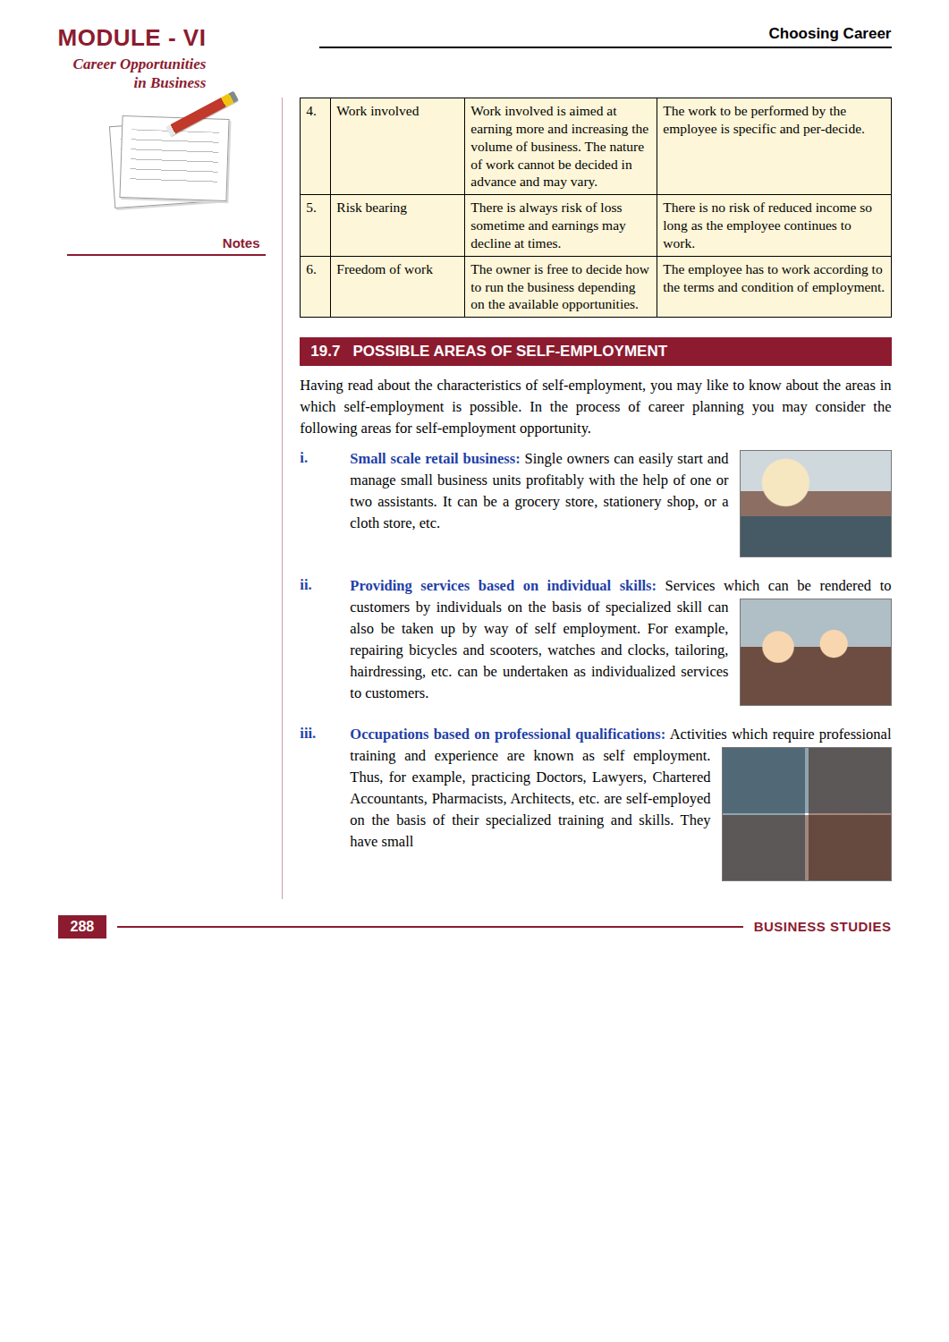MODULE - VI
Career Opportunities
in Business
Choosing Career
Notes
| 4. | Work involved | Work involved is aimed at earning more and increasing the volume of business. The nature of work cannot be decided in advance and may vary. | The work to be performed by the employee is specific and per-decide. |
| 5. | Risk bearing | There is always risk of loss sometime and earnings may decline at times. | There is no risk of reduced income so long as the employee continues to work. |
| 6. | Freedom of work | The owner is free to decide how to run the business depending on the available opportunities. | The employee has to work according to the terms and condition of employment. |
19.7 POSSIBLE AREAS OF SELF-EMPLOYMENT
Having read about the characteristics of self-employment, you may like to know about the areas in which self-employment is possible. In the process of career planning you may consider the following areas for self-employment opportunity.
i.
Small scale retail business: Single owners can easily start and manage small business units profitably with the help of one or two assistants. It can be a grocery store, stationery shop, or a cloth store, etc.
ii.
Providing services based on individual skills: Services which can be
rendered to customers by individuals on the basis of specialized skill can also be taken up by way of self employment. For example, repairing bicycles and scooters, watches and clocks, tailoring, hairdressing, etc. can be undertaken as individualized services to customers.
iii.
Occupations based on professional qualifications: Activities which
require professional training and experience are known as self employment. Thus, for example, practicing Doctors, Lawyers, Chartered Accountants, Pharmacists, Architects, etc. are self-employed on the basis of their specialized training and skills. They have small
288
BUSINESS STUDIES